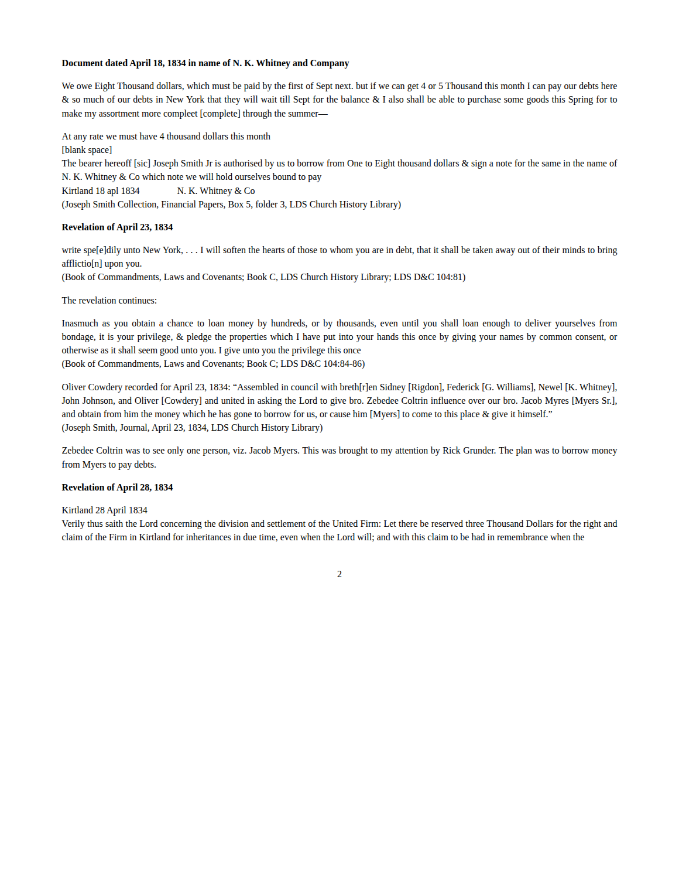Document dated April 18, 1834 in name of N. K. Whitney and Company
We owe Eight Thousand dollars, which must be paid by the first of Sept next. but if we can get 4 or 5 Thousand this month I can pay our debts here & so much of our debts in New York that they will wait till Sept for the balance & I also shall be able to purchase some goods this Spring for to make my assortment more compleet [complete] through the summer—
At any rate we must have 4 thousand dollars this month
[blank space]
The bearer hereoff [sic] Joseph Smith Jr is authorised by us to borrow from One to Eight thousand dollars & sign a note for the same in the name of N. K. Whitney & Co which note we will hold ourselves bound to pay
Kirtland 18 apl 1834 N. K. Whitney & Co
(Joseph Smith Collection, Financial Papers, Box 5, folder 3, LDS Church History Library)
Revelation of April 23, 1834
write spe[e]dily unto New York, . . . I will soften the hearts of those to whom you are in debt, that it shall be taken away out of their minds to bring afflictio[n] upon you.
(Book of Commandments, Laws and Covenants; Book C, LDS Church History Library; LDS D&C 104:81)
The revelation continues:
Inasmuch as you obtain a chance to loan money by hundreds, or by thousands, even until you shall loan enough to deliver yourselves from bondage, it is your privilege, & pledge the properties which I have put into your hands this once by giving your names by common consent, or otherwise as it shall seem good unto you. I give unto you the privilege this once
(Book of Commandments, Laws and Covenants; Book C; LDS D&C 104:84-86)
Oliver Cowdery recorded for April 23, 1834: “Assembled in council with breth[r]en Sidney [Rigdon], Federick [G. Williams], Newel [K. Whitney], John Johnson, and Oliver [Cowdery] and united in asking the Lord to give bro. Zebedee Coltrin influence over our bro. Jacob Myres [Myers Sr.], and obtain from him the money which he has gone to borrow for us, or cause him [Myers] to come to this place & give it himself.”
(Joseph Smith, Journal, April 23, 1834, LDS Church History Library)
Zebedee Coltrin was to see only one person, viz. Jacob Myers. This was brought to my attention by Rick Grunder. The plan was to borrow money from Myers to pay debts.
Revelation of April 28, 1834
Kirtland 28 April 1834
Verily thus saith the Lord concerning the division and settlement of the United Firm: Let there be reserved three Thousand Dollars for the right and claim of the Firm in Kirtland for inheritances in due time, even when the Lord will; and with this claim to be had in remembrance when the
2